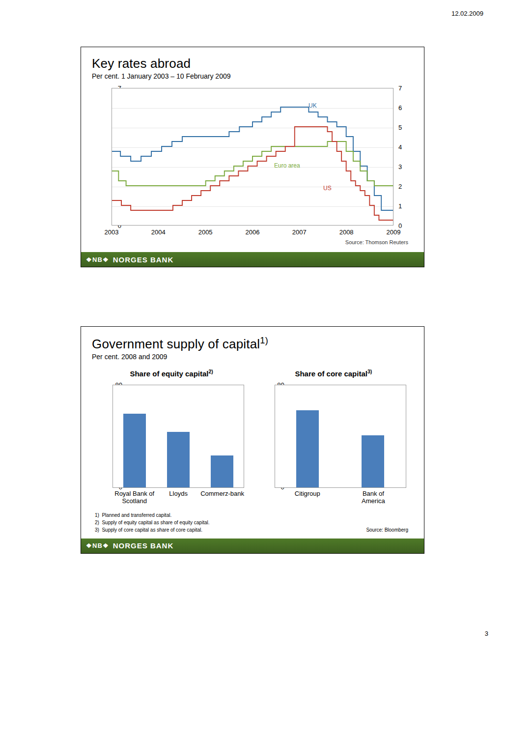12.02.2009
Key rates abroad
Per cent. 1 January 2003 – 10 February 2009
7 6 5 4 3 2 1 0
7 6 5 4 3 2 1 0
UK
Euro area
US
2003 2004 2005 2006 2007 2008 2009
Source: Thomson Reuters
❖NB❖ NORGES BANK
Government supply of capital1)
Per cent. 2008 and 2009
Share of equity capital2)
80 60 40 20 0
Royal Bank of Scotland
Lloyds
Commerz-bank
Share of core capital3)
80 60 40 20 0
Citigroup
Bank of America
1) Planned and transferred capital.
2) Supply of equity capital as share of equity capital.
3) Supply of core capital as share of core capital. Source: Bloomberg
❖NB❖ NORGES BANK
3